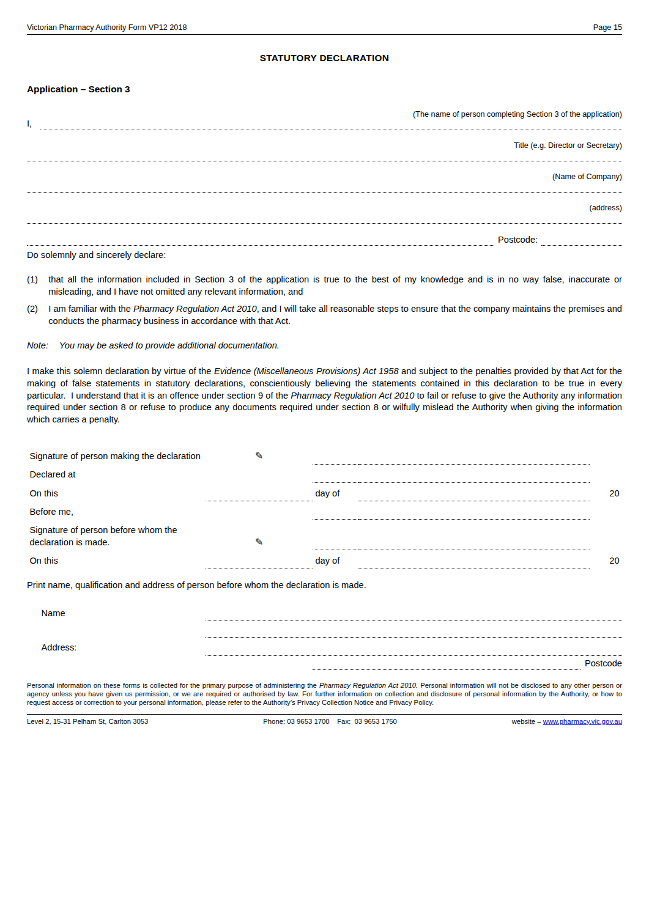Victorian Pharmacy Authority Form VP12 2018 Page 15
STATUTORY DECLARATION
Application – Section 3
(The name of person completing Section 3 of the application)
I,
Title (e.g. Director or Secretary)
(Name of Company)
(address)
Postcode:
Do solemnly and sincerely declare:
(1) that all the information included in Section 3 of the application is true to the best of my knowledge and is in no way false, inaccurate or misleading, and I have not omitted any relevant information, and
(2) I am familiar with the Pharmacy Regulation Act 2010, and I will take all reasonable steps to ensure that the company maintains the premises and conducts the pharmacy business in accordance with that Act.
Note: You may be asked to provide additional documentation.
I make this solemn declaration by virtue of the Evidence (Miscellaneous Provisions) Act 1958 and subject to the penalties provided by that Act for the making of false statements in statutory declarations, conscientiously believing the statements contained in this declaration to be true in every particular. I understand that it is an offence under section 9 of the Pharmacy Regulation Act 2010 to fail or refuse to give the Authority any information required under section 8 or refuse to produce any documents required under section 8 or wilfully mislead the Authority when giving the information which carries a penalty.
| Signature of person making the declaration | ✎ | |
| Declared at | | |
| On this | | day of | | 20 |
| Before me, | | |
| Signature of person before whom the declaration is made. | ✎ | |
| On this | | day of | | 20 |
Print name, qualification and address of person before whom the declaration is made.
| Name | |
| Address: | |
Postcode
Personal information on these forms is collected for the primary purpose of administering the Pharmacy Regulation Act 2010. Personal information will not be disclosed to any other person or agency unless you have given us permission, or we are required or authorised by law. For further information on collection and disclosure of personal information by the Authority, or how to request access or correction to your personal information, please refer to the Authority’s Privacy Collection Notice and Privacy Policy.
Level 2, 15-31 Pelham St, Carlton 3053 Phone: 03 9653 1700 Fax: 03 9653 1750 website – www.pharmacy.vic.gov.au